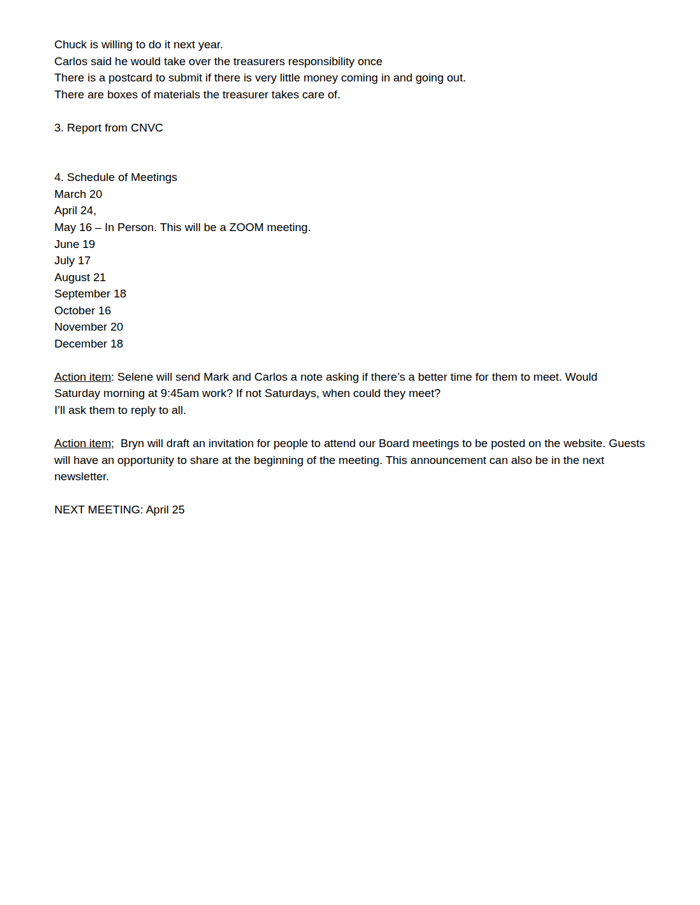Chuck is willing to do it next year.
Carlos said he would take over the treasurers responsibility once
There is a postcard to submit if there is very little money coming in and going out.
There are boxes of materials the treasurer takes care of.
3. Report from CNVC
4. Schedule of Meetings
March 20
April 24,
May 16 – In Person. This will be a ZOOM meeting.
June 19
July 17
August 21
September 18
October 16
November 20
December 18
Action item: Selene will send Mark and Carlos a note asking if there’s a better time for them to meet. Would Saturday morning at 9:45am work? If not Saturdays, when could they meet?
I’ll ask them to reply to all.
Action item; Bryn will draft an invitation for people to attend our Board meetings to be posted on the website. Guests will have an opportunity to share at the beginning of the meeting. This announcement can also be in the next newsletter.
NEXT MEETING: April 25